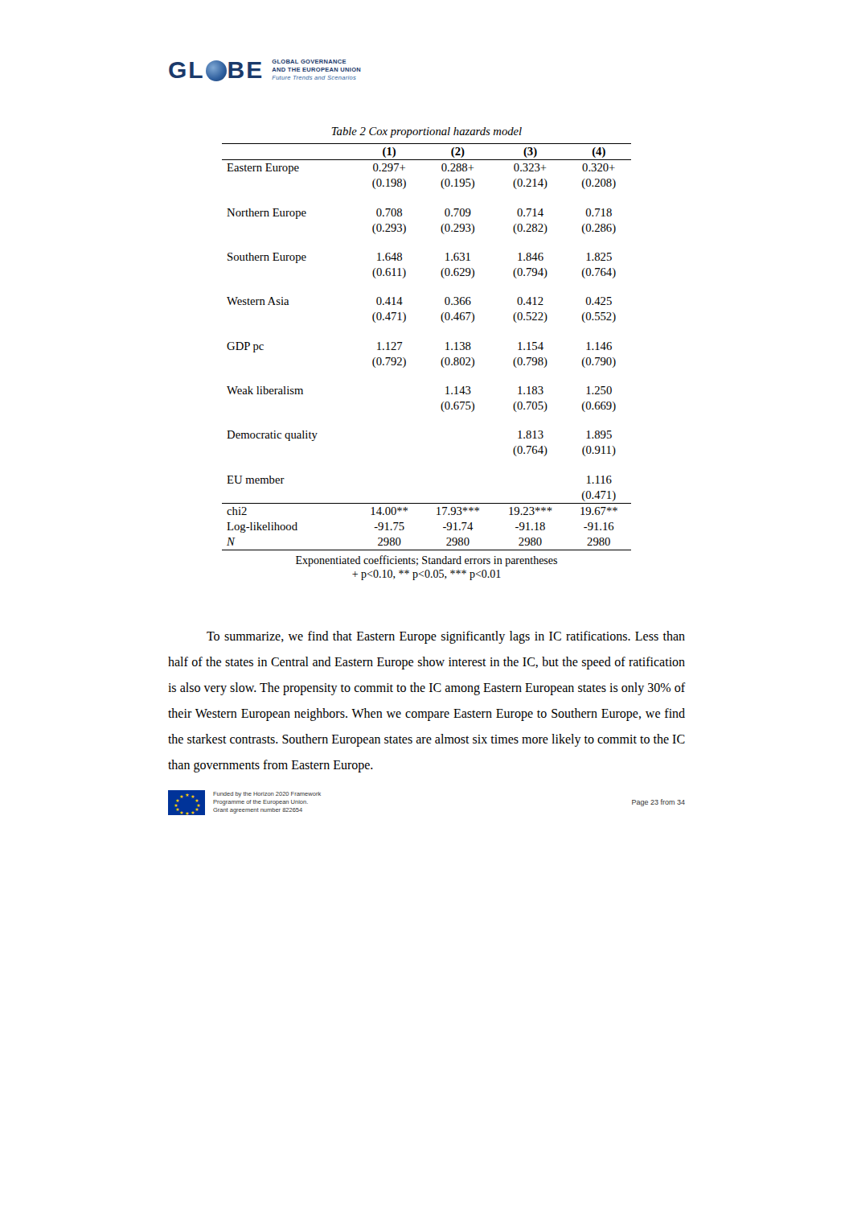GL BE
GLOBAL GOVERNANCE
AND THE EUROPEAN UNION
Future Trends and Scenarios
Table 2 Cox proportional hazards model
| | (1) | (2) | (3) | (4) |
| --- | --- | --- | --- | --- |
| Eastern Europe | 0.297+ | 0.288+ | 0.323+ | 0.320+ |
| | (0.198) | (0.195) | (0.214) | (0.208) |
| Northern Europe | 0.708 | 0.709 | 0.714 | 0.718 |
| | (0.293) | (0.293) | (0.282) | (0.286) |
| Southern Europe | 1.648 | 1.631 | 1.846 | 1.825 |
| | (0.611) | (0.629) | (0.794) | (0.764) |
| Western Asia | 0.414 | 0.366 | 0.412 | 0.425 |
| | (0.471) | (0.467) | (0.522) | (0.552) |
| GDP pc | 1.127 | 1.138 | 1.154 | 1.146 |
| | (0.792) | (0.802) | (0.798) | (0.790) |
| Weak liberalism | | 1.143 | 1.183 | 1.250 |
| | | (0.675) | (0.705) | (0.669) |
| Democratic quality | | | 1.813 | 1.895 |
| | | | (0.764) | (0.911) |
| EU member | | | | 1.116 |
| | | | | (0.471) |
| chi2 | 14.00** | 17.93*** | 19.23*** | 19.67** |
| Log-likelihood | -91.75 | -91.74 | -91.18 | -91.16 |
| N | 2980 | 2980 | 2980 | 2980 |
Exponentiated coefficients; Standard errors in parentheses
+ p<0.10, ** p<0.05, *** p<0.01
To summarize, we find that Eastern Europe significantly lags in IC ratifications. Less than half of the states in Central and Eastern Europe show interest in the IC, but the speed of ratification is also very slow. The propensity to commit to the IC among Eastern European states is only 30% of their Western European neighbors. When we compare Eastern Europe to Southern Europe, we find the starkest contrasts. Southern European states are almost six times more likely to commit to the IC than governments from Eastern Europe.
★ ★ ★ ★ ★ ★ ★ ★ ★ ★ ★ ★
Funded by the Horizon 2020 Framework
Programme of the European Union.
Grant agreement number 822654
Page 23 from 34